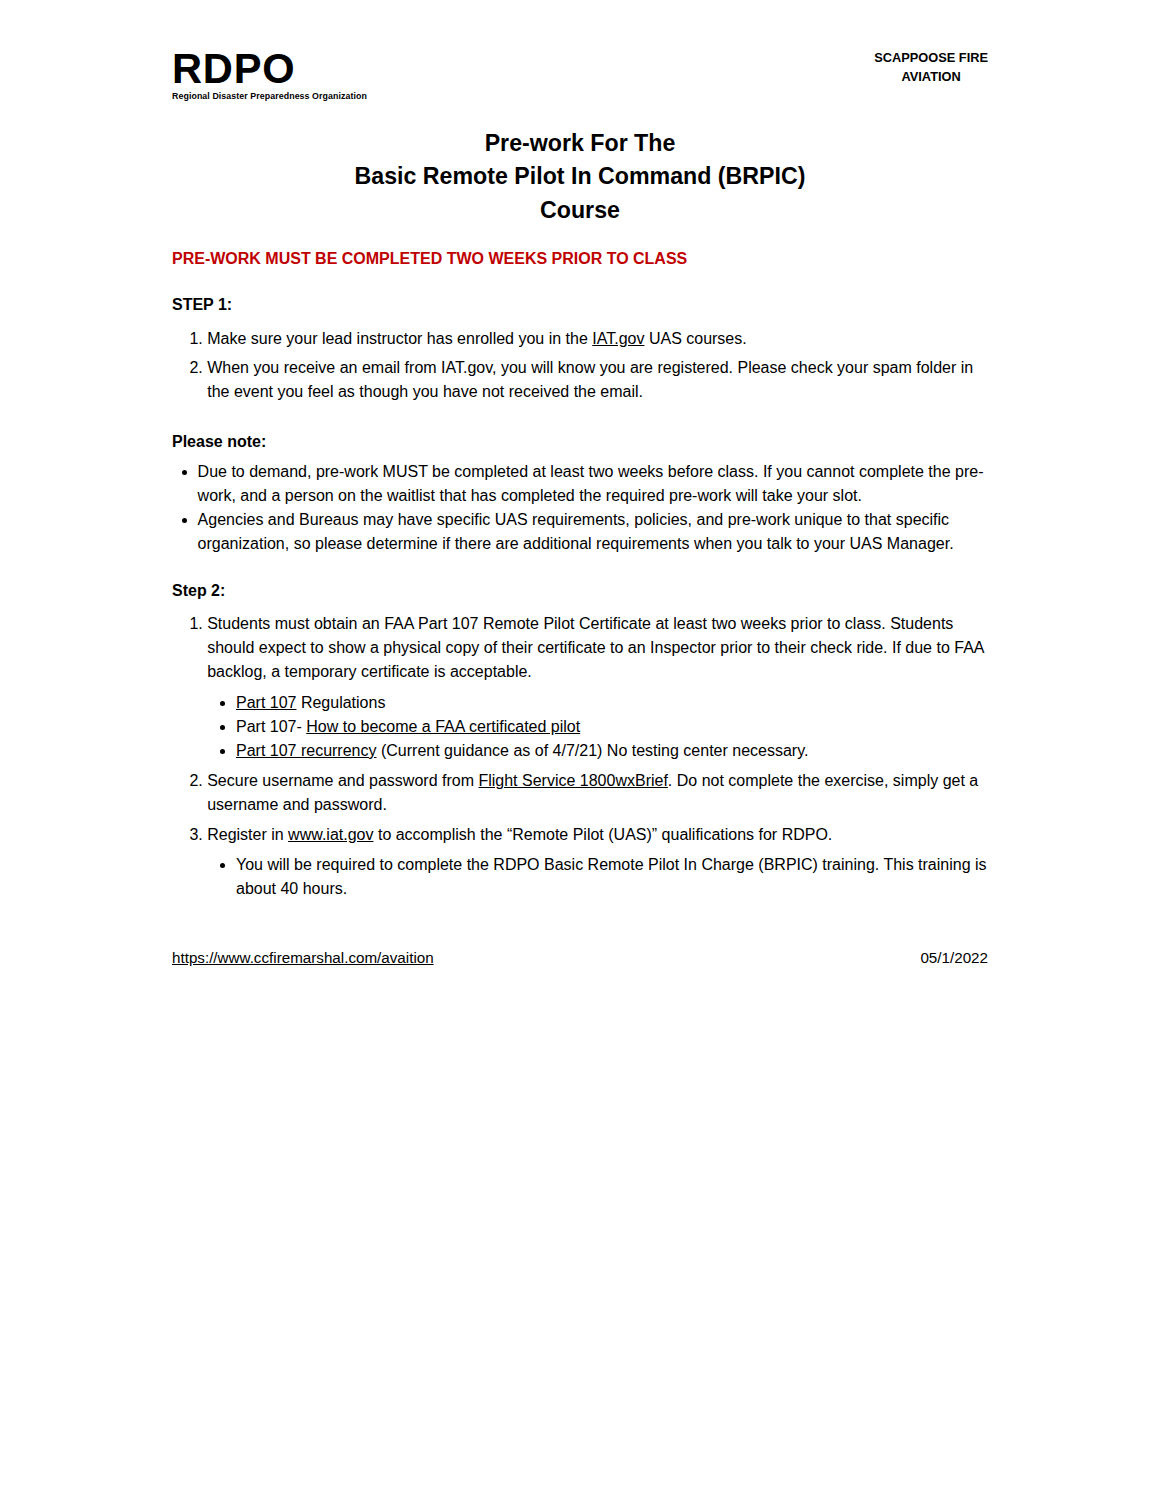RDPO
Regional Disaster Preparedness Organization
SCAPPOOSE FIRE
AVIATION
Pre-work For The
Basic Remote Pilot In Command (BRPIC)
Course
PRE-WORK MUST BE COMPLETED TWO WEEKS PRIOR TO CLASS
STEP 1:
Make sure your lead instructor has enrolled you in the IAT.gov UAS courses.
When you receive an email from IAT.gov, you will know you are registered. Please check your spam folder in the event you feel as though you have not received the email.
Please note:
Due to demand, pre-work MUST be completed at least two weeks before class. If you cannot complete the pre-work, and a person on the waitlist that has completed the required pre-work will take your slot.
Agencies and Bureaus may have specific UAS requirements, policies, and pre-work unique to that specific organization, so please determine if there are additional requirements when you talk to your UAS Manager.
Step 2:
Students must obtain an FAA Part 107 Remote Pilot Certificate at least two weeks prior to class. Students should expect to show a physical copy of their certificate to an Inspector prior to their check ride. If due to FAA backlog, a temporary certificate is acceptable.
Part 107 Regulations
Part 107- How to become a FAA certificated pilot
Part 107 recurrency (Current guidance as of 4/7/21) No testing center necessary.
Secure username and password from Flight Service 1800wxBrief. Do not complete the exercise, simply get a username and password.
Register in www.iat.gov to accomplish the “Remote Pilot (UAS)” qualifications for RDPO.
You will be required to complete the RDPO Basic Remote Pilot In Charge (BRPIC) training. This training is about 40 hours.
https://www.ccfiremarshal.com/avaition
05/1/2022